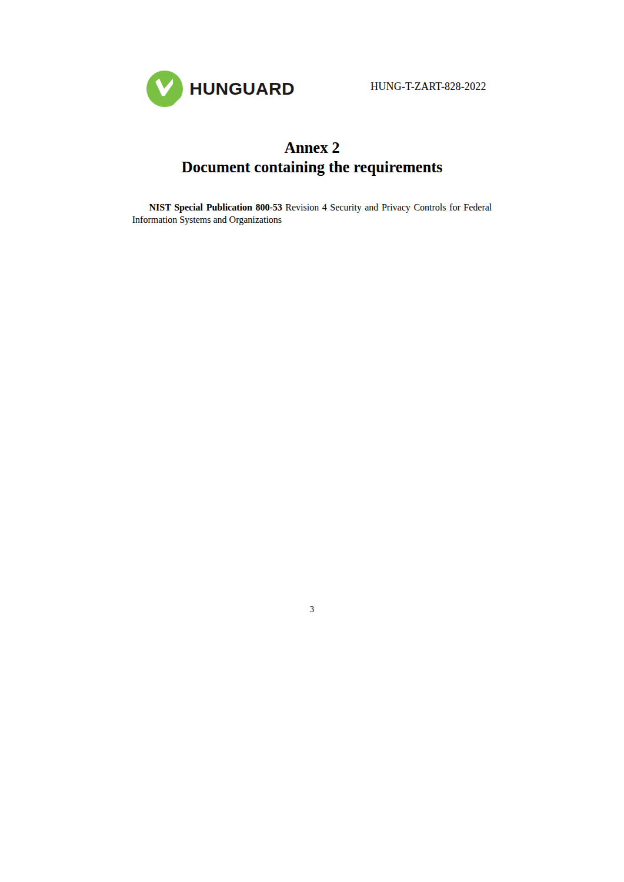HUNGUARD
HUNG-T-ZART-828-2022
Annex 2 Document containing the requirements
NIST Special Publication 800-53 Revision 4 Security and Privacy Controls for Federal Information Systems and Organizations
3